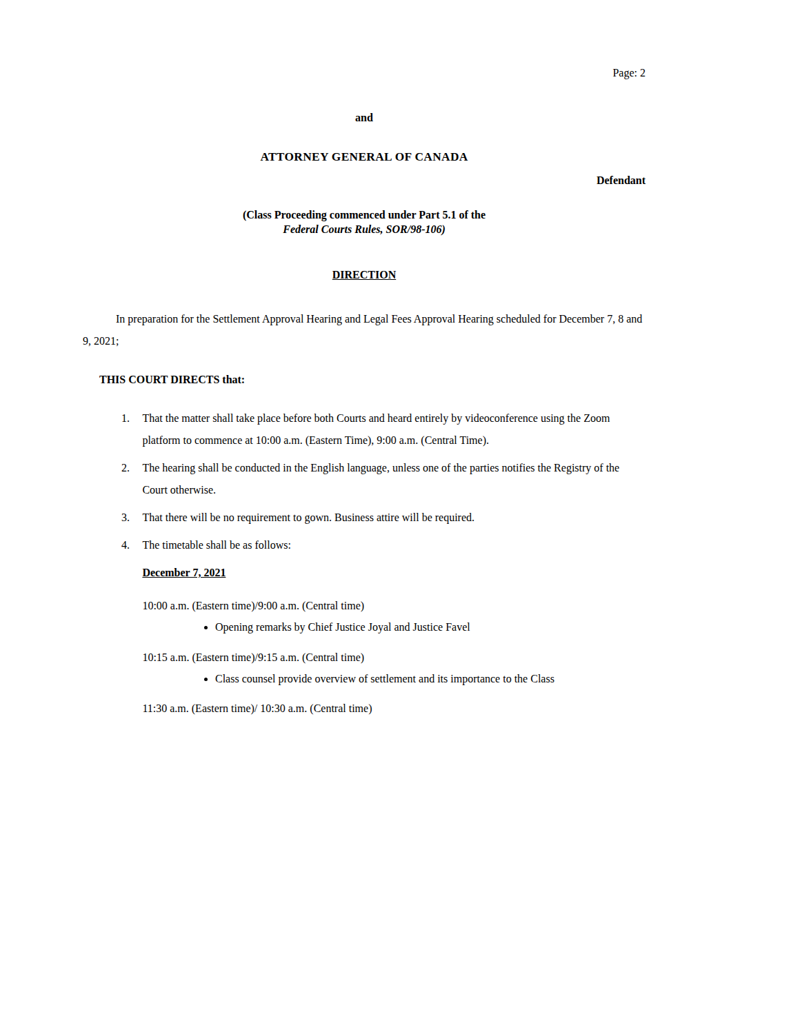Page: 2
and
ATTORNEY GENERAL OF CANADA
Defendant
(Class Proceeding commenced under Part 5.1 of the
Federal Courts Rules, SOR/98-106)
DIRECTION
In preparation for the Settlement Approval Hearing and Legal Fees Approval Hearing scheduled for December 7, 8 and 9, 2021;
THIS COURT DIRECTS that:
That the matter shall take place before both Courts and heard entirely by videoconference using the Zoom platform to commence at 10:00 a.m. (Eastern Time), 9:00 a.m. (Central Time).
The hearing shall be conducted in the English language, unless one of the parties notifies the Registry of the Court otherwise.
That there will be no requirement to gown. Business attire will be required.
The timetable shall be as follows:
December 7, 2021
10:00 a.m. (Eastern time)/9:00 a.m. (Central time)
Opening remarks by Chief Justice Joyal and Justice Favel
10:15 a.m. (Eastern time)/9:15 a.m. (Central time)
Class counsel provide overview of settlement and its importance to the Class
11:30 a.m. (Eastern time)/ 10:30 a.m. (Central time)